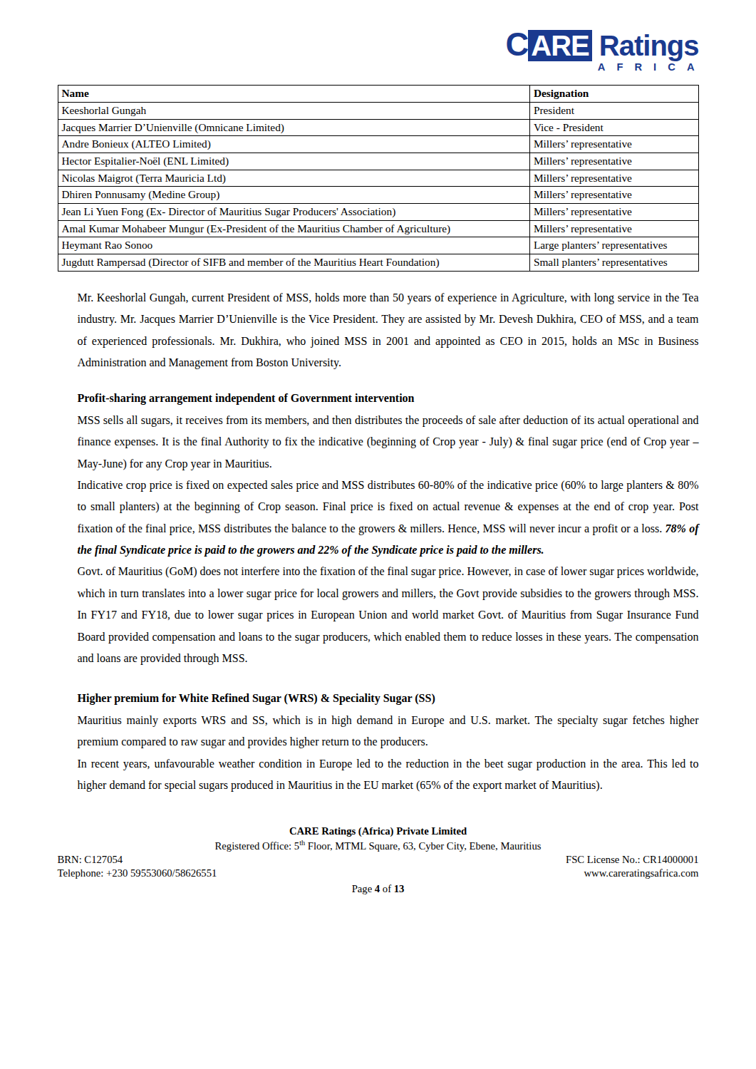CARE Ratings
A F R I C A
| Name | Designation |
| --- | --- |
| Keeshorlal Gungah | President |
| Jacques Marrier D’Unienville (Omnicane Limited) | Vice - President |
| Andre Bonieux (ALTEO Limited) | Millers’ representative |
| Hector Espitalier-Noël (ENL Limited) | Millers’ representative |
| Nicolas Maigrot (Terra Mauricia Ltd) | Millers’ representative |
| Dhiren Ponnusamy (Medine Group) | Millers’ representative |
| Jean Li Yuen Fong (Ex- Director of Mauritius Sugar Producers' Association) | Millers’ representative |
| Amal Kumar Mohabeer Mungur (Ex-President of the Mauritius Chamber of Agriculture) | Millers’ representative |
| Heymant Rao Sonoo | Large planters’ representatives |
| Jugdutt Rampersad (Director of SIFB and member of the Mauritius Heart Foundation) | Small planters’ representatives |
Mr. Keeshorlal Gungah, current President of MSS, holds more than 50 years of experience in Agriculture, with long service in the Tea industry. Mr. Jacques Marrier D’Unienville is the Vice President. They are assisted by Mr. Devesh Dukhira, CEO of MSS, and a team of experienced professionals. Mr. Dukhira, who joined MSS in 2001 and appointed as CEO in 2015, holds an MSc in Business Administration and Management from Boston University.
Profit-sharing arrangement independent of Government intervention
MSS sells all sugars, it receives from its members, and then distributes the proceeds of sale after deduction of its actual operational and finance expenses. It is the final Authority to fix the indicative (beginning of Crop year - July) & final sugar price (end of Crop year – May-June) for any Crop year in Mauritius.
Indicative crop price is fixed on expected sales price and MSS distributes 60-80% of the indicative price (60% to large planters & 80% to small planters) at the beginning of Crop season. Final price is fixed on actual revenue & expenses at the end of crop year. Post fixation of the final price, MSS distributes the balance to the growers & millers. Hence, MSS will never incur a profit or a loss. 78% of the final Syndicate price is paid to the growers and 22% of the Syndicate price is paid to the millers.
Govt. of Mauritius (GoM) does not interfere into the fixation of the final sugar price. However, in case of lower sugar prices worldwide, which in turn translates into a lower sugar price for local growers and millers, the Govt provide subsidies to the growers through MSS. In FY17 and FY18, due to lower sugar prices in European Union and world market Govt. of Mauritius from Sugar Insurance Fund Board provided compensation and loans to the sugar producers, which enabled them to reduce losses in these years. The compensation and loans are provided through MSS.
Higher premium for White Refined Sugar (WRS) & Speciality Sugar (SS)
Mauritius mainly exports WRS and SS, which is in high demand in Europe and U.S. market. The specialty sugar fetches higher premium compared to raw sugar and provides higher return to the producers.
In recent years, unfavourable weather condition in Europe led to the reduction in the beet sugar production in the area. This led to higher demand for special sugars produced in Mauritius in the EU market (65% of the export market of Mauritius).
CARE Ratings (Africa) Private Limited
Registered Office: 5th Floor, MTML Square, 63, Cyber City, Ebene, Mauritius
BRN: C127054
FSC License No.: CR14000001
Telephone: +230 59553060/58626551
www.careratingsafrica.com
Page 4 of 13